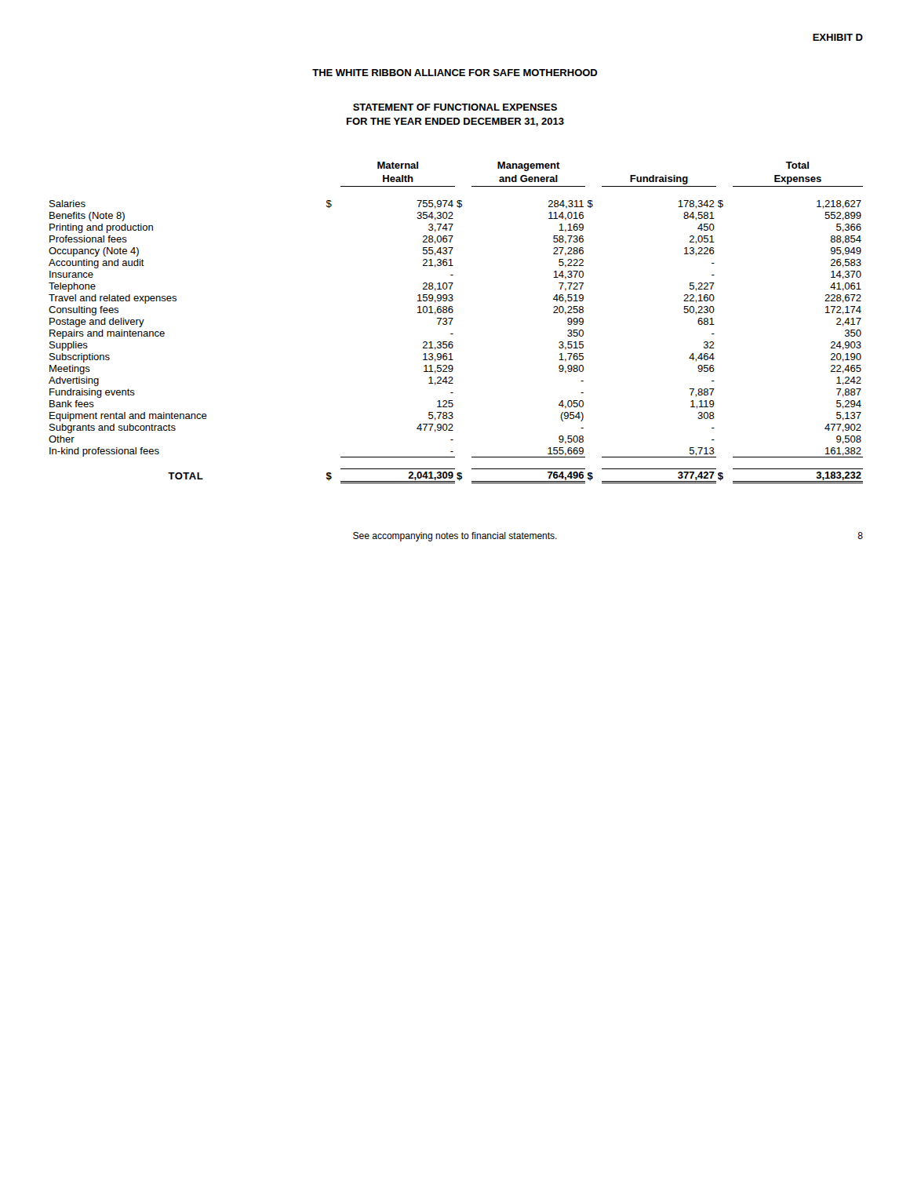EXHIBIT D
THE WHITE RIBBON ALLIANCE FOR SAFE MOTHERHOOD
STATEMENT OF FUNCTIONAL EXPENSES
FOR THE YEAR ENDED DECEMBER 31, 2013
| | | Maternal Health | | Management and General | | Fundraising | | Total Expenses |
| --- | --- | --- | --- | --- | --- | --- | --- | --- |
| Salaries | $ | 755,974 | $ | 284,311 | $ | 178,342 | $ | 1,218,627 |
| Benefits (Note 8) | | 354,302 | | 114,016 | | 84,581 | | 552,899 |
| Printing and production | | 3,747 | | 1,169 | | 450 | | 5,366 |
| Professional fees | | 28,067 | | 58,736 | | 2,051 | | 88,854 |
| Occupancy (Note 4) | | 55,437 | | 27,286 | | 13,226 | | 95,949 |
| Accounting and audit | | 21,361 | | 5,222 | | - | | 26,583 |
| Insurance | | - | | 14,370 | | - | | 14,370 |
| Telephone | | 28,107 | | 7,727 | | 5,227 | | 41,061 |
| Travel and related expenses | | 159,993 | | 46,519 | | 22,160 | | 228,672 |
| Consulting fees | | 101,686 | | 20,258 | | 50,230 | | 172,174 |
| Postage and delivery | | 737 | | 999 | | 681 | | 2,417 |
| Repairs and maintenance | | - | | 350 | | - | | 350 |
| Supplies | | 21,356 | | 3,515 | | 32 | | 24,903 |
| Subscriptions | | 13,961 | | 1,765 | | 4,464 | | 20,190 |
| Meetings | | 11,529 | | 9,980 | | 956 | | 22,465 |
| Advertising | | 1,242 | | - | | - | | 1,242 |
| Fundraising events | | - | | - | | 7,887 | | 7,887 |
| Bank fees | | 125 | | 4,050 | | 1,119 | | 5,294 |
| Equipment rental and maintenance | | 5,783 | | (954) | | 308 | | 5,137 |
| Subgrants and subcontracts | | 477,902 | | - | | - | | 477,902 |
| Other | | - | | 9,508 | | - | | 9,508 |
| In-kind professional fees | | - | | 155,669 | | 5,713 | | 161,382 |
| TOTAL | $ | 2,041,309 | $ | 764,496 | $ | 377,427 | $ | 3,183,232 |
See accompanying notes to financial statements.
8